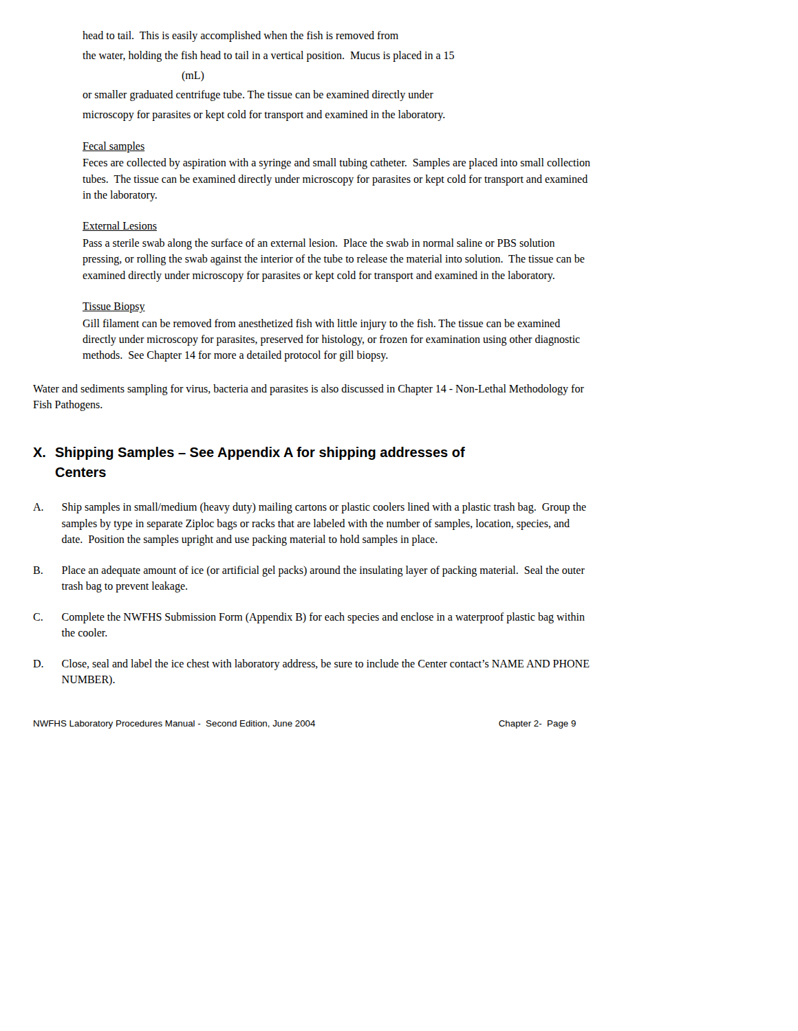head to tail. This is easily accomplished when the fish is removed from
the water, holding the fish head to tail in a vertical position. Mucus is placed in a 15
(mL)
or smaller graduated centrifuge tube. The tissue can be examined directly under
microscopy for parasites or kept cold for transport and examined in the laboratory.
Fecal samples
Feces are collected by aspiration with a syringe and small tubing catheter. Samples are placed into small collection tubes. The tissue can be examined directly under microscopy for parasites or kept cold for transport and examined in the laboratory.
External Lesions
Pass a sterile swab along the surface of an external lesion. Place the swab in normal saline or PBS solution pressing, or rolling the swab against the interior of the tube to release the material into solution. The tissue can be examined directly under microscopy for parasites or kept cold for transport and examined in the laboratory.
Tissue Biopsy
Gill filament can be removed from anesthetized fish with little injury to the fish. The tissue can be examined directly under microscopy for parasites, preserved for histology, or frozen for examination using other diagnostic methods. See Chapter 14 for more a detailed protocol for gill biopsy.
Water and sediments sampling for virus, bacteria and parasites is also discussed in Chapter 14 - Non-Lethal Methodology for Fish Pathogens.
X. Shipping Samples – See Appendix A for shipping addresses of Centers
A. Ship samples in small/medium (heavy duty) mailing cartons or plastic coolers lined with a plastic trash bag. Group the samples by type in separate Ziploc bags or racks that are labeled with the number of samples, location, species, and date. Position the samples upright and use packing material to hold samples in place.
B. Place an adequate amount of ice (or artificial gel packs) around the insulating layer of packing material. Seal the outer trash bag to prevent leakage.
C. Complete the NWFHS Submission Form (Appendix B) for each species and enclose in a waterproof plastic bag within the cooler.
D. Close, seal and label the ice chest with laboratory address, be sure to include the Center contact’s NAME AND PHONE NUMBER).
NWFHS Laboratory Procedures Manual - Second Edition, June 2004
Chapter 2- Page 9